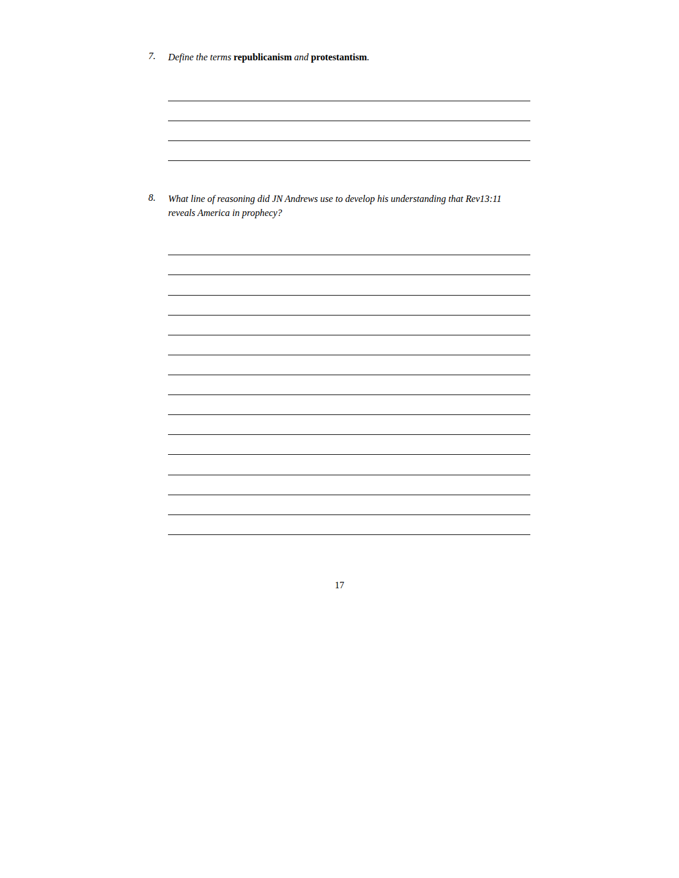7.
Define the terms republicanism and protestantism.
8.
What line of reasoning did JN Andrews use to develop his understanding that Rev13:11 reveals America in prophecy?
17